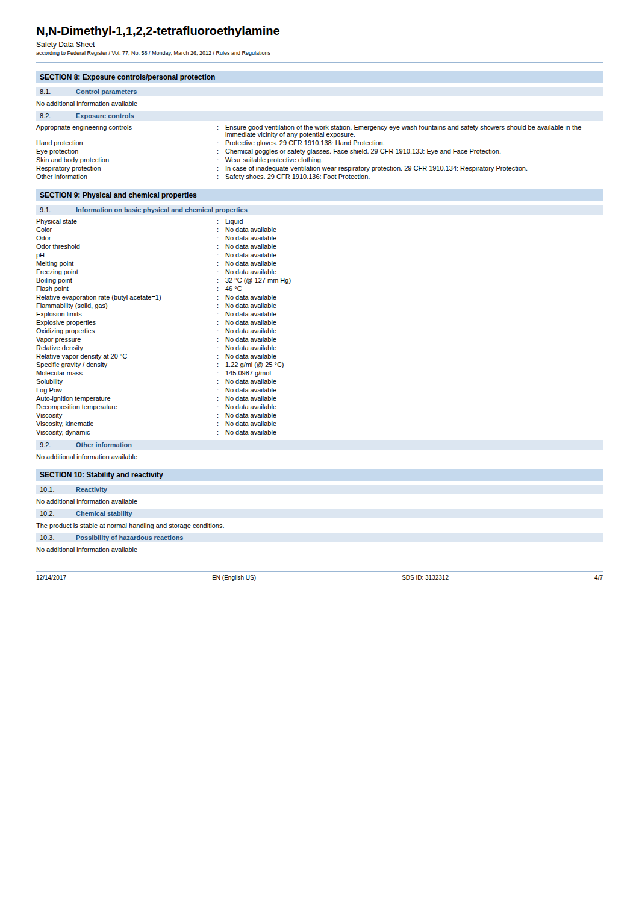N,N-Dimethyl-1,1,2,2-tetrafluoroethylamine
Safety Data Sheet
according to Federal Register / Vol. 77, No. 58 / Monday, March 26, 2012 / Rules and Regulations
SECTION 8: Exposure controls/personal protection
8.1. Control parameters
No additional information available
8.2. Exposure controls
| Appropriate engineering controls | : | Ensure good ventilation of the work station. Emergency eye wash fountains and safety showers should be available in the immediate vicinity of any potential exposure. |
| Hand protection | : | Protective gloves. 29 CFR 1910.138: Hand Protection. |
| Eye protection | : | Chemical goggles or safety glasses. Face shield. 29 CFR 1910.133: Eye and Face Protection. |
| Skin and body protection | : | Wear suitable protective clothing. |
| Respiratory protection | : | In case of inadequate ventilation wear respiratory protection. 29 CFR 1910.134: Respiratory Protection. |
| Other information | : | Safety shoes. 29 CFR 1910.136: Foot Protection. |
SECTION 9: Physical and chemical properties
9.1. Information on basic physical and chemical properties
| Physical state | : | Liquid |
| Color | : | No data available |
| Odor | : | No data available |
| Odor threshold | : | No data available |
| pH | : | No data available |
| Melting point | : | No data available |
| Freezing point | : | No data available |
| Boiling point | : | 32 °C (@ 127 mm Hg) |
| Flash point | : | 46 °C |
| Relative evaporation rate (butyl acetate=1) | : | No data available |
| Flammability (solid, gas) | : | No data available |
| Explosion limits | : | No data available |
| Explosive properties | : | No data available |
| Oxidizing properties | : | No data available |
| Vapor pressure | : | No data available |
| Relative density | : | No data available |
| Relative vapor density at 20 °C | : | No data available |
| Specific gravity / density | : | 1.22 g/ml (@ 25 °C) |
| Molecular mass | : | 145.0987 g/mol |
| Solubility | : | No data available |
| Log Pow | : | No data available |
| Auto-ignition temperature | : | No data available |
| Decomposition temperature | : | No data available |
| Viscosity | : | No data available |
| Viscosity, kinematic | : | No data available |
| Viscosity, dynamic | : | No data available |
9.2. Other information
No additional information available
SECTION 10: Stability and reactivity
10.1. Reactivity
No additional information available
10.2. Chemical stability
The product is stable at normal handling and storage conditions.
10.3. Possibility of hazardous reactions
No additional information available
12/14/2017 EN (English US) SDS ID: 3132312 4/7